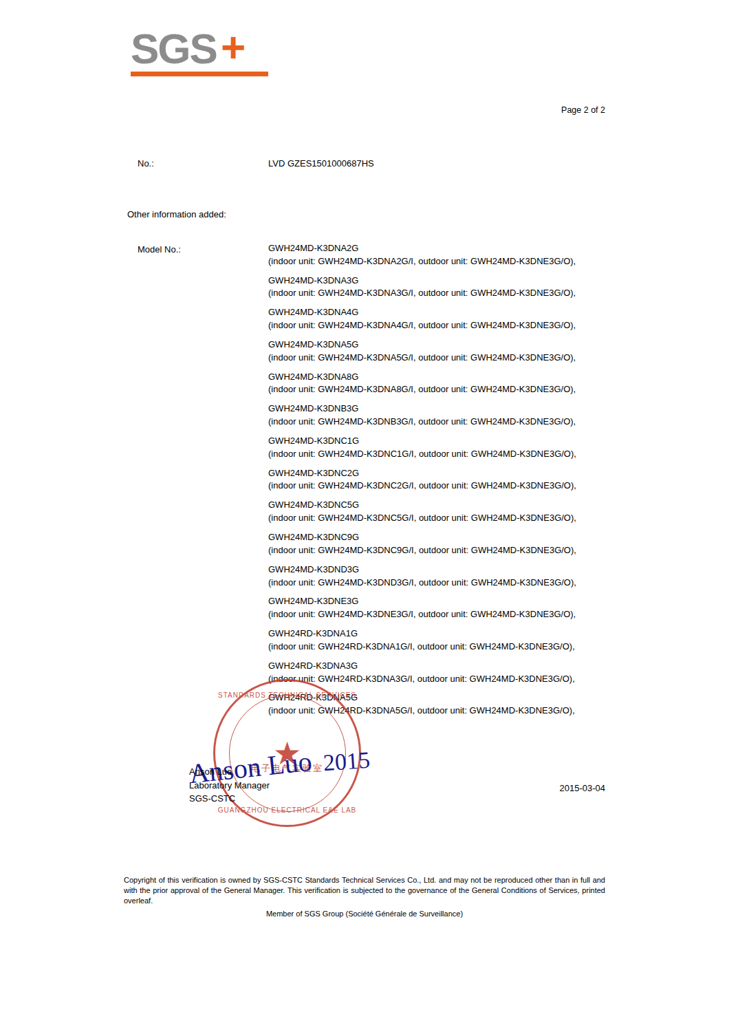SGS+
Page 2 of 2
No.:
LVD GZES1501000687HS
Other information added:
Model No.:
GWH24MD-K3DNA2G (indoor unit: GWH24MD-K3DNA2G/I, outdoor unit: GWH24MD-K3DNE3G/O),
GWH24MD-K3DNA3G (indoor unit: GWH24MD-K3DNA3G/I, outdoor unit: GWH24MD-K3DNE3G/O),
GWH24MD-K3DNA4G (indoor unit: GWH24MD-K3DNA4G/I, outdoor unit: GWH24MD-K3DNE3G/O),
GWH24MD-K3DNA5G (indoor unit: GWH24MD-K3DNA5G/I, outdoor unit: GWH24MD-K3DNE3G/O),
GWH24MD-K3DNA8G (indoor unit: GWH24MD-K3DNA8G/I, outdoor unit: GWH24MD-K3DNE3G/O),
GWH24MD-K3DNB3G (indoor unit: GWH24MD-K3DNB3G/I, outdoor unit: GWH24MD-K3DNE3G/O),
GWH24MD-K3DNC1G (indoor unit: GWH24MD-K3DNC1G/I, outdoor unit: GWH24MD-K3DNE3G/O),
GWH24MD-K3DNC2G (indoor unit: GWH24MD-K3DNC2G/I, outdoor unit: GWH24MD-K3DNE3G/O),
GWH24MD-K3DNC5G (indoor unit: GWH24MD-K3DNC5G/I, outdoor unit: GWH24MD-K3DNE3G/O),
GWH24MD-K3DNC9G (indoor unit: GWH24MD-K3DNC9G/I, outdoor unit: GWH24MD-K3DNE3G/O),
GWH24MD-K3DND3G (indoor unit: GWH24MD-K3DND3G/I, outdoor unit: GWH24MD-K3DNE3G/O),
GWH24MD-K3DNE3G (indoor unit: GWH24MD-K3DNE3G/I, outdoor unit: GWH24MD-K3DNE3G/O),
GWH24RD-K3DNA1G (indoor unit: GWH24RD-K3DNA1G/I, outdoor unit: GWH24MD-K3DNE3G/O),
GWH24RD-K3DNA3G (indoor unit: GWH24RD-K3DNA3G/I, outdoor unit: GWH24MD-K3DNE3G/O),
GWH24RD-K3DNA5G (indoor unit: GWH24RD-K3DNA5G/I, outdoor unit: GWH24MD-K3DNE3G/O),
STANDARDS TECHNICAL SERVICES
电子电气实验室
★
GUANGZHOU ELECTRICAL E&E LAB
Anson Luo
2015
Anson Luo
Laboratory Manager
SGS-CSTC
2015-03-04
Copyright of this verification is owned by SGS-CSTC Standards Technical Services Co., Ltd. and may not be reproduced other than in full and with the prior approval of the General Manager. This verification is subjected to the governance of the General Conditions of Services, printed overleaf.
Member of SGS Group (Société Générale de Surveillance)